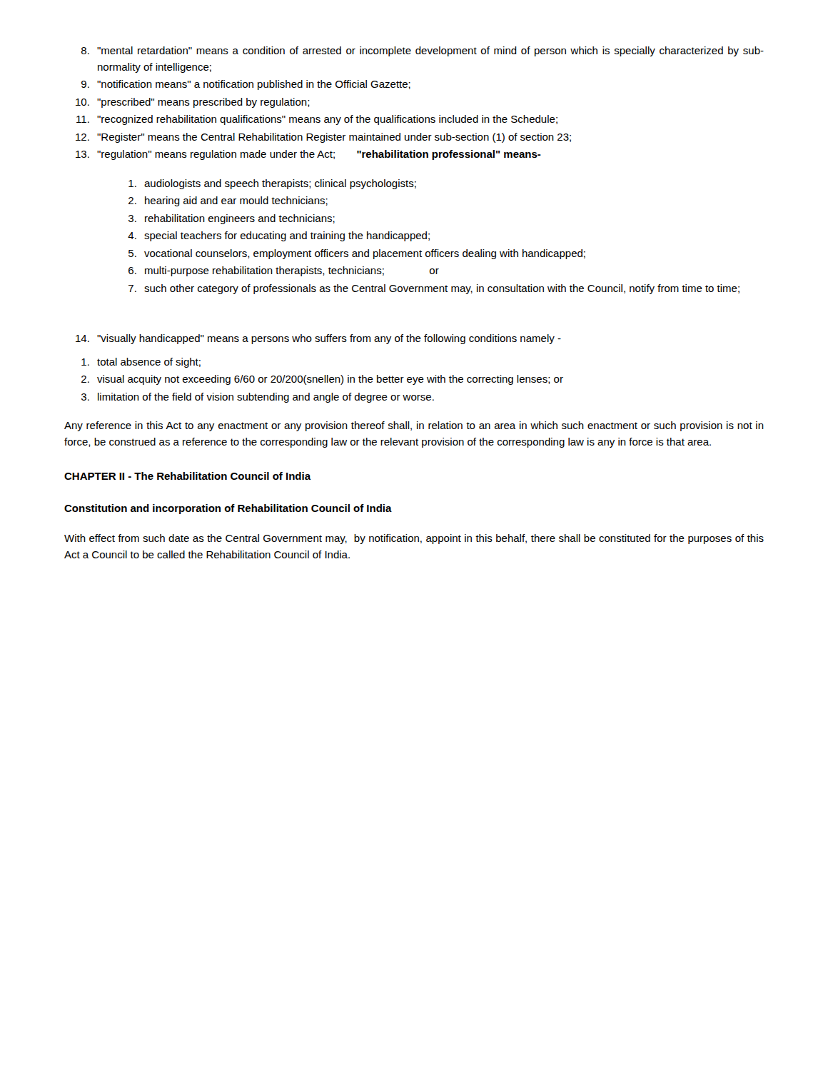"mental retardation" means a condition of arrested or incomplete development of mind of person which is specially characterized by sub-normality of intelligence;
"notification means" a notification published in the Official Gazette;
"prescribed" means prescribed by regulation;
"recognized rehabilitation qualifications" means any of the qualifications included in the Schedule;
"Register" means the Central Rehabilitation Register maintained under sub-section (1) of section 23;
"regulation" means regulation made under the Act; "rehabilitation professional" means-
audiologists and speech therapists; clinical psychologists;
hearing aid and ear mould technicians;
rehabilitation engineers and technicians;
special teachers for educating and training the handicapped;
vocational counselors, employment officers and placement officers dealing with handicapped;
multi-purpose rehabilitation therapists, technicians; or
such other category of professionals as the Central Government may, in consultation with the Council, notify from time to time;
"visually handicapped" means a persons who suffers from any of the following conditions namely -
total absence of sight;
visual acquity not exceeding 6/60 or 20/200(snellen) in the better eye with the correcting lenses; or
limitation of the field of vision subtending and angle of degree or worse.
Any reference in this Act to any enactment or any provision thereof shall, in relation to an area in which such enactment or such provision is not in force, be construed as a reference to the corresponding law or the relevant provision of the corresponding law is any in force is that area.
CHAPTER II - The Rehabilitation Council of India
Constitution and incorporation of Rehabilitation Council of India
With effect from such date as the Central Government may, by notification, appoint in this behalf, there shall be constituted for the purposes of this Act a Council to be called the Rehabilitation Council of India.